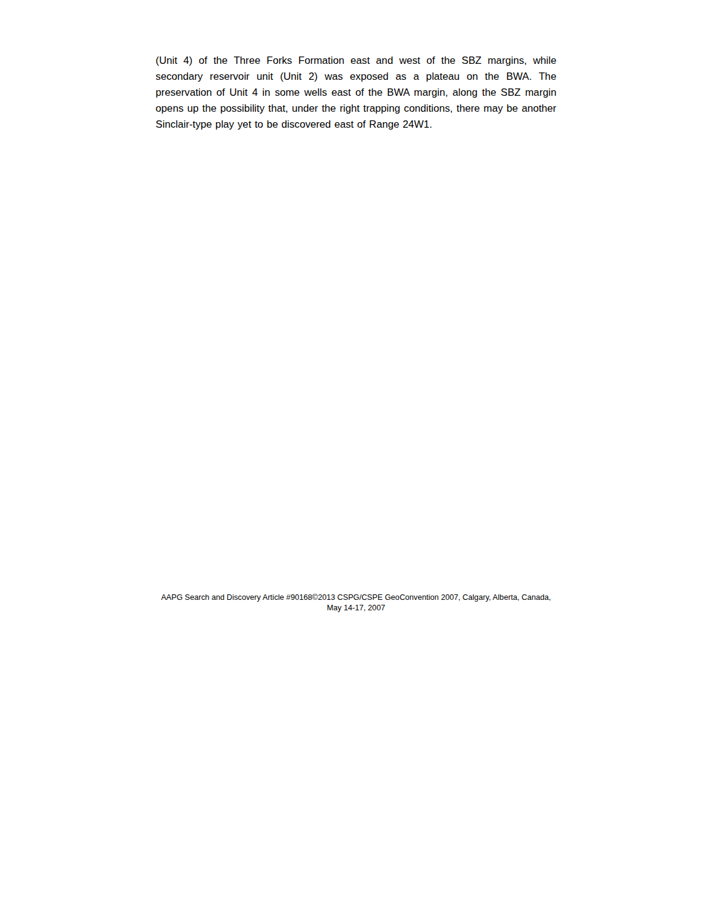(Unit 4) of the Three Forks Formation east and west of the SBZ margins, while secondary reservoir unit (Unit 2) was exposed as a plateau on the BWA. The preservation of Unit 4 in some wells east of the BWA margin, along the SBZ margin opens up the possibility that, under the right trapping conditions, there may be another Sinclair-type play yet to be discovered east of Range 24W1.
AAPG Search and Discovery Article #90168©2013 CSPG/CSPE GeoConvention 2007, Calgary, Alberta, Canada, May 14-17, 2007